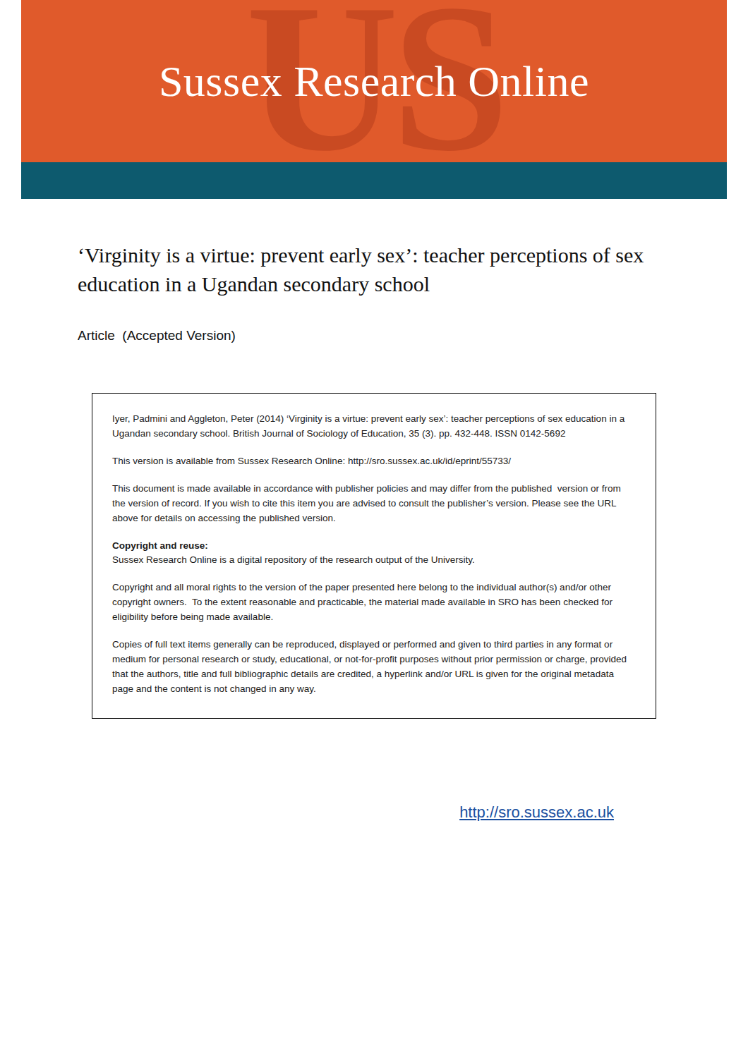US
Sussex Research Online
‘Virginity is a virtue: prevent early sex’: teacher perceptions of sex education in a Ugandan secondary school
Article (Accepted Version)
Iyer, Padmini and Aggleton, Peter (2014) ‘Virginity is a virtue: prevent early sex’: teacher perceptions of sex education in a Ugandan secondary school. British Journal of Sociology of Education, 35 (3). pp. 432-448. ISSN 0142-5692
This version is available from Sussex Research Online: http://sro.sussex.ac.uk/id/eprint/55733/
This document is made available in accordance with publisher policies and may differ from the published version or from the version of record. If you wish to cite this item you are advised to consult the publisher’s version. Please see the URL above for details on accessing the published version.
Copyright and reuse:
Sussex Research Online is a digital repository of the research output of the University.
Copyright and all moral rights to the version of the paper presented here belong to the individual author(s) and/or other copyright owners. To the extent reasonable and practicable, the material made available in SRO has been checked for eligibility before being made available.
Copies of full text items generally can be reproduced, displayed or performed and given to third parties in any format or medium for personal research or study, educational, or not-for-profit purposes without prior permission or charge, provided that the authors, title and full bibliographic details are credited, a hyperlink and/or URL is given for the original metadata page and the content is not changed in any way.
http://sro.sussex.ac.uk